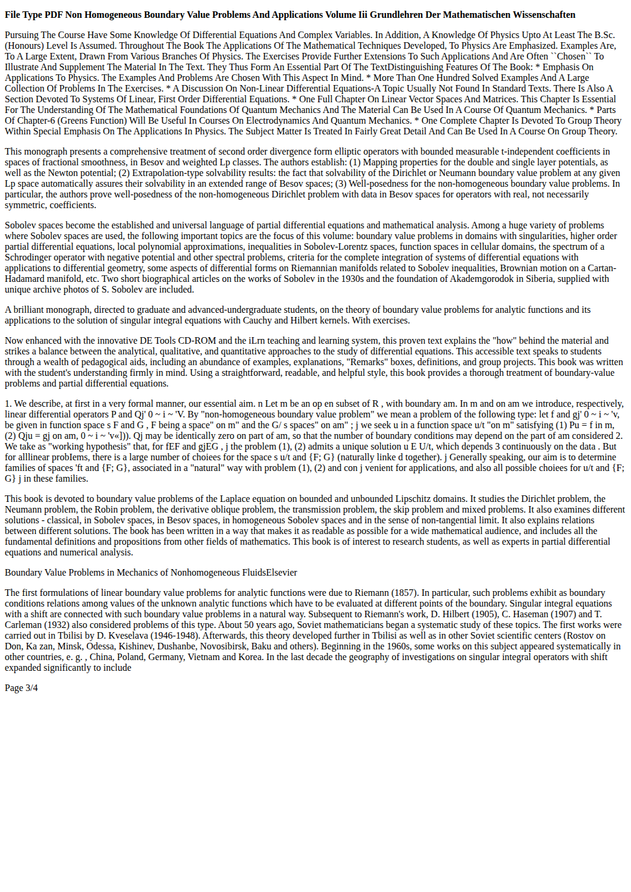File Type PDF Non Homogeneous Boundary Value Problems And Applications Volume Iii Grundlehren Der Mathematischen Wissenschaften
Pursuing The Course Have Some Knowledge Of Differential Equations And Complex Variables. In Addition, A Knowledge Of Physics Upto At Least The B.Sc. (Honours) Level Is Assumed. Throughout The Book The Applications Of The Mathematical Techniques Developed, To Physics Are Emphasized. Examples Are, To A Large Extent, Drawn From Various Branches Of Physics. The Exercises Provide Further Extensions To Such Applications And Are Often ``Chosen`` To Illustrate And Supplement The Material In The Text. They Thus Form An Essential Part Of The TextDistinguishing Features Of The Book: * Emphasis On Applications To Physics. The Examples And Problems Are Chosen With This Aspect In Mind. * More Than One Hundred Solved Examples And A Large Collection Of Problems In The Exercises. * A Discussion On Non-Linear Differential Equations-A Topic Usually Not Found In Standard Texts. There Is Also A Section Devoted To Systems Of Linear, First Order Differential Equations. * One Full Chapter On Linear Vector Spaces And Matrices. This Chapter Is Essential For The Understanding Of The Mathematical Foundations Of Quantum Mechanics And The Material Can Be Used In A Course Of Quantum Mechanics. * Parts Of Chapter-6 (Greens Function) Will Be Useful In Courses On Electrodynamics And Quantum Mechanics. * One Complete Chapter Is Devoted To Group Theory Within Special Emphasis On The Applications In Physics. The Subject Matter Is Treated In Fairly Great Detail And Can Be Used In A Course On Group Theory.
This monograph presents a comprehensive treatment of second order divergence form elliptic operators with bounded measurable t-independent coefficients in spaces of fractional smoothness, in Besov and weighted Lp classes. The authors establish: (1) Mapping properties for the double and single layer potentials, as well as the Newton potential; (2) Extrapolation-type solvability results: the fact that solvability of the Dirichlet or Neumann boundary value problem at any given Lp space automatically assures their solvability in an extended range of Besov spaces; (3) Well-posedness for the non-homogeneous boundary value problems. In particular, the authors prove well-posedness of the non-homogeneous Dirichlet problem with data in Besov spaces for operators with real, not necessarily symmetric, coefficients.
Sobolev spaces become the established and universal language of partial differential equations and mathematical analysis. Among a huge variety of problems where Sobolev spaces are used, the following important topics are the focus of this volume: boundary value problems in domains with singularities, higher order partial differential equations, local polynomial approximations, inequalities in Sobolev-Lorentz spaces, function spaces in cellular domains, the spectrum of a Schrodinger operator with negative potential and other spectral problems, criteria for the complete integration of systems of differential equations with applications to differential geometry, some aspects of differential forms on Riemannian manifolds related to Sobolev inequalities, Brownian motion on a Cartan-Hadamard manifold, etc. Two short biographical articles on the works of Sobolev in the 1930s and the foundation of Akademgorodok in Siberia, supplied with unique archive photos of S. Sobolev are included.
A brilliant monograph, directed to graduate and advanced-undergraduate students, on the theory of boundary value problems for analytic functions and its applications to the solution of singular integral equations with Cauchy and Hilbert kernels. With exercises.
Now enhanced with the innovative DE Tools CD-ROM and the iLrn teaching and learning system, this proven text explains the "how" behind the material and strikes a balance between the analytical, qualitative, and quantitative approaches to the study of differential equations. This accessible text speaks to students through a wealth of pedagogical aids, including an abundance of examples, explanations, "Remarks" boxes, definitions, and group projects. This book was written with the student's understanding firmly in mind. Using a straightforward, readable, and helpful style, this book provides a thorough treatment of boundary-value problems and partial differential equations.
1. We describe, at first in a very formal manner, our essential aim. n Let m be an op en subset of R , with boundary am. In m and on am we introduce, respectively, linear differential operators P and Qj' 0 ~ i ~ 'V. By "non-homogeneous boundary value problem" we mean a problem of the following type: let f and gj' 0 ~ i ~ 'v, be given in function space s F and G , F being a space" on m" and the G/ s spaces" on am" ; j we seek u in a function space u/t "on m" satisfying (1) Pu = f in m, (2) Qju = gj on am, 0 ~ i ~ 'v«])). Qj may be identically zero on part of am, so that the number of boundary conditions may depend on the part of am considered 2. We take as "working hypothesis" that, for fEF and gjEG , j the problem (1), (2) admits a unique solution u E U/t, which depends 3 continuously on the data . But for alllinear probIems, there is a large number of choiees for the space s u/t and {F; G} (naturally linke d together). j Generally speaking, our aim is to determine families of spaces 'ft and {F; G}, associated in a "natural" way with problem (1), (2) and con j venient for applications, and also all possible choiees for u/t and {F; G} j in these families.
This book is devoted to boundary value problems of the Laplace equation on bounded and unbounded Lipschitz domains. It studies the Dirichlet problem, the Neumann problem, the Robin problem, the derivative oblique problem, the transmission problem, the skip problem and mixed problems. It also examines different solutions - classical, in Sobolev spaces, in Besov spaces, in homogeneous Sobolev spaces and in the sense of non-tangential limit. It also explains relations between different solutions. The book has been written in a way that makes it as readable as possible for a wide mathematical audience, and includes all the fundamental definitions and propositions from other fields of mathematics. This book is of interest to research students, as well as experts in partial differential equations and numerical analysis.
Boundary Value Problems in Mechanics of Nonhomogeneous FluidsElsevier
The first formulations of linear boundary value problems for analytic functions were due to Riemann (1857). In particular, such problems exhibit as boundary conditions relations among values of the unknown analytic functions which have to be evaluated at different points of the boundary. Singular integral equations with a shift are connected with such boundary value problems in a natural way. Subsequent to Riemann's work, D. Hilbert (1905), C. Haseman (1907) and T. Carleman (1932) also considered problems of this type. About 50 years ago, Soviet mathematicians began a systematic study of these topics. The first works were carried out in Tbilisi by D. Kveselava (1946-1948). Afterwards, this theory developed further in Tbilisi as well as in other Soviet scientific centers (Rostov on Don, Ka zan, Minsk, Odessa, Kishinev, Dushanbe, Novosibirsk, Baku and others). Beginning in the 1960s, some works on this subject appeared systematically in other countries, e. g. , China, Poland, Germany, Vietnam and Korea. In the last decade the geography of investigations on singular integral operators with shift expanded significantly to include
Page 3/4